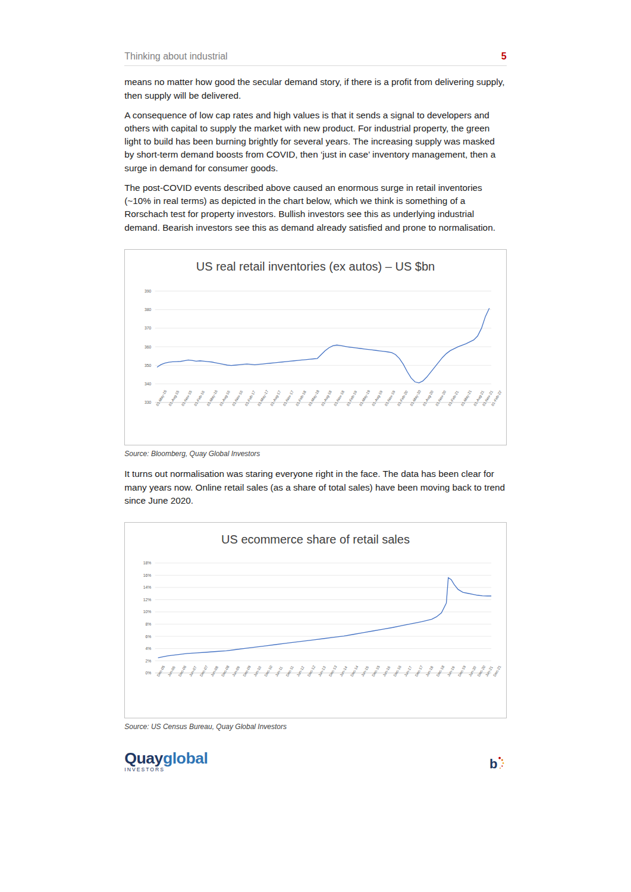Thinking about industrial 5
means no matter how good the secular demand story, if there is a profit from delivering supply, then supply will be delivered.
A consequence of low cap rates and high values is that it sends a signal to developers and others with capital to supply the market with new product. For industrial property, the green light to build has been burning brightly for several years. The increasing supply was masked by short-term demand boosts from COVID, then ‘just in case’ inventory management, then a surge in demand for consumer goods.
The post-COVID events described above caused an enormous surge in retail inventories (~10% in real terms) as depicted in the chart below, which we think is something of a Rorschach test for property investors. Bullish investors see this as underlying industrial demand. Bearish investors see this as demand already satisfied and prone to normalisation.
US real retail inventories (ex autos) – US $bn
390 380 370 360 350 340 330 01-May-15 01-Aug-15 01-Nov-15 01-Feb-16 01-May-16 01-Aug-16 01-Nov-16 01-Feb-17 01-May-17 01-Aug-17 01-Nov-17 01-Feb-18 01-May-18 01-Aug-18 01-Nov-18 01-Feb-19 01-May-19 01-Aug-19 01-Nov-19 01-Feb-20 01-May-20 01-Aug-20 01-Nov-20 01-Feb-21 01-May-21 01-Aug-21 01-Nov-21 01-Feb-22
Source: Bloomberg, Quay Global Investors
It turns out normalisation was staring everyone right in the face. The data has been clear for many years now. Online retail sales (as a share of total sales) have been moving back to trend since June 2020.
US ecommerce share of retail sales
18% 16% 14% 12% 10% 8% 6% 4% 2% 0% Dec-05 Jun-06 Dec-06 Jun-07 Dec-07 Jun-08 Dec-08 Jun-09 Dec-09 Jun-10 Dec-10 Jun-11 Dec-11 Jun-12 Dec-12 Jun-13 Dec-13 Jun-14 Dec-14 Jun-15 Dec-15 Jun-16 Dec-16 Jun-17 Dec-17 Jun-18 Dec-18 Jun-19 Dec-19 Jun-20 Dec-20 Jun-21 Dec-21
Source: US Census Bureau, Quay Global Investors
Quay global INVESTORS
b